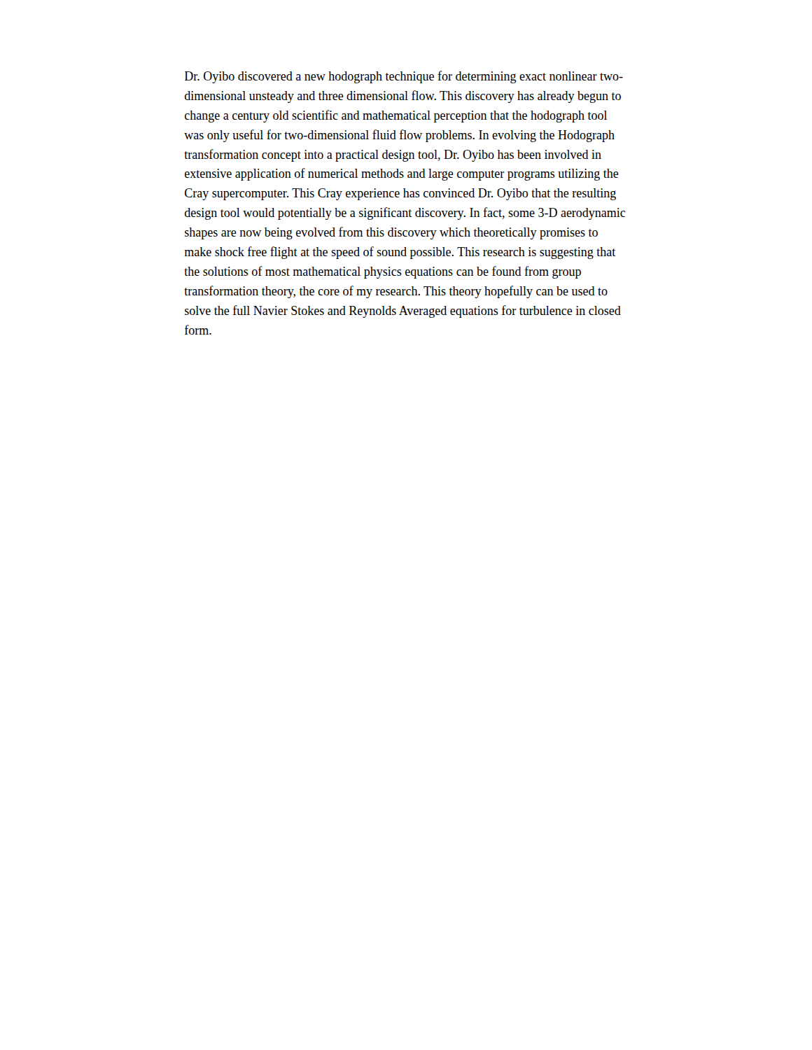Dr. Oyibo discovered a new hodograph technique for determining exact nonlinear two-dimensional unsteady and three dimensional flow. This discovery has already begun to change a century old scientific and mathematical perception that the hodograph tool was only useful for two-dimensional fluid flow problems. In evolving the Hodograph transformation concept into a practical design tool, Dr. Oyibo has been involved in extensive application of numerical methods and large computer programs utilizing the Cray supercomputer. This Cray experience has convinced Dr. Oyibo that the resulting design tool would potentially be a significant discovery. In fact, some 3-D aerodynamic shapes are now being evolved from this discovery which theoretically promises to make shock free flight at the speed of sound possible. This research is suggesting that the solutions of most mathematical physics equations can be found from group transformation theory, the core of my research. This theory hopefully can be used to solve the full Navier Stokes and Reynolds Averaged equations for turbulence in closed form.